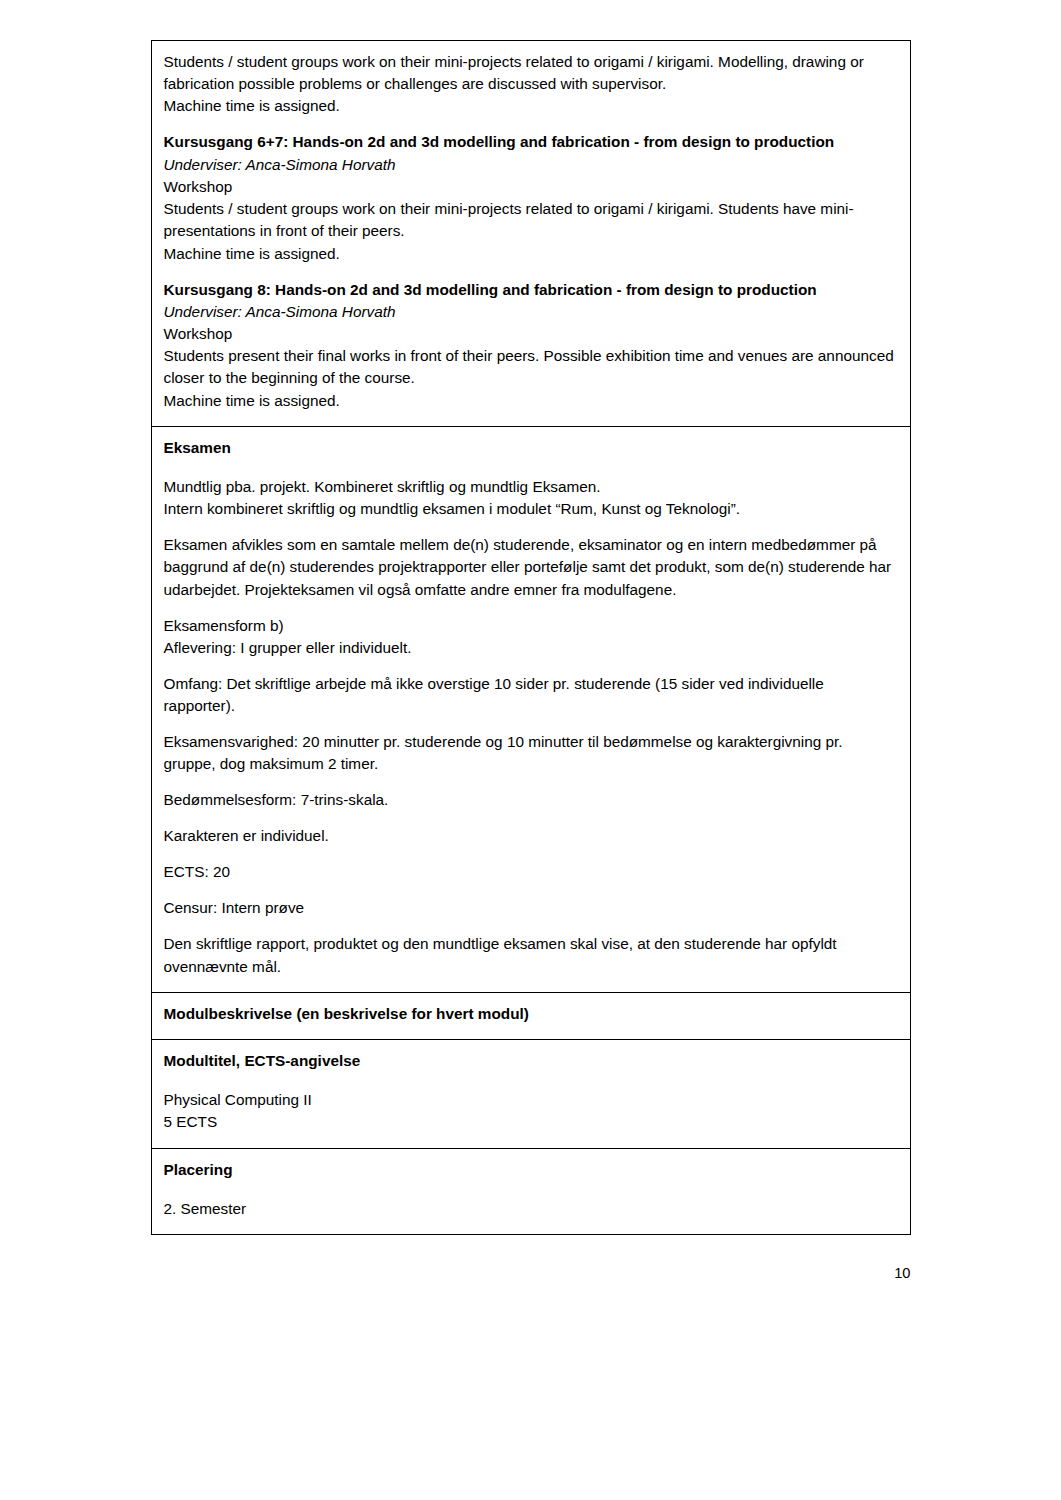Students / student groups work on their mini-projects related to origami / kirigami. Modelling, drawing or fabrication possible problems or challenges are discussed with supervisor.
Machine time is assigned.
Kursusgang 6+7: Hands-on 2d and 3d modelling and fabrication - from design to production
Underviser: Anca-Simona Horvath
Workshop
Students / student groups work on their mini-projects related to origami / kirigami. Students have mini-presentations in front of their peers.
Machine time is assigned.
Kursusgang 8: Hands-on 2d and 3d modelling and fabrication - from design to production
Underviser: Anca-Simona Horvath
Workshop
Students present their final works in front of their peers. Possible exhibition time and venues are announced closer to the beginning of the course.
Machine time is assigned.
Eksamen
Mundtlig pba. projekt. Kombineret skriftlig og mundtlig Eksamen.
Intern kombineret skriftlig og mundtlig eksamen i modulet “Rum, Kunst og Teknologi”.
Eksamen afvikles som en samtale mellem de(n) studerende, eksaminator og en intern medbedømmer på baggrund af de(n) studerendes projektrapporter eller portefølje samt det produkt, som de(n) studerende har udarbejdet. Projekteksamen vil også omfatte andre emner fra modulfagene.
Eksamensform b)
Aflevering: I grupper eller individuelt.
Omfang: Det skriftlige arbejde må ikke overstige 10 sider pr. studerende (15 sider ved individuelle rapporter).
Eksamensvarighed: 20 minutter pr. studerende og 10 minutter til bedømmelse og karaktergivning pr. gruppe, dog maksimum 2 timer.
Bedømmelsesform: 7-trins-skala.
Karakteren er individuel.
ECTS: 20
Censur: Intern prøve
Den skriftlige rapport, produktet og den mundtlige eksamen skal vise, at den studerende har opfyldt ovennævnte mål.
Modulbeskrivelse (en beskrivelse for hvert modul)
Modultitel, ECTS-angivelse
Physical Computing II
5 ECTS
Placering
2. Semester
10